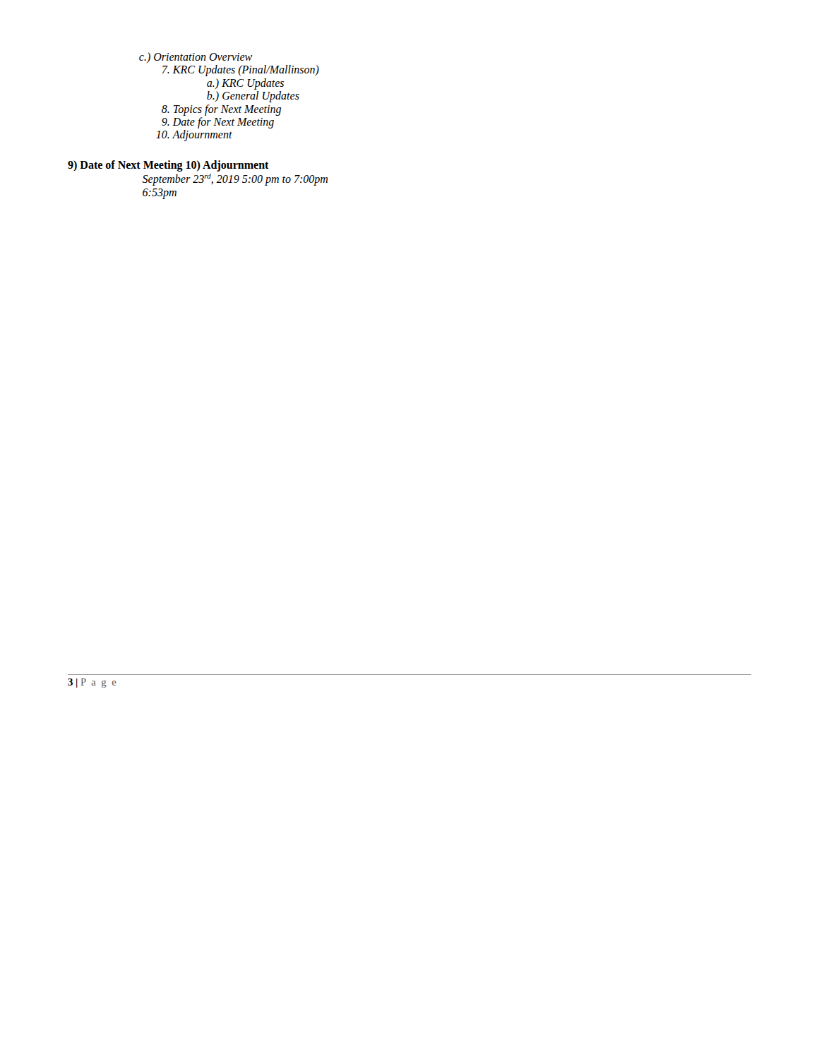c.) Orientation Overview
KRC Updates (Pinal/Mallinson)
a.) KRC Updates
b.) General Updates
Topics for Next Meeting
Date for Next Meeting
Adjournment
9) Date of Next Meeting 10) Adjournment
September 23rd, 2019 5:00 pm to 7:00pm
6:53pm
3 | P a g e